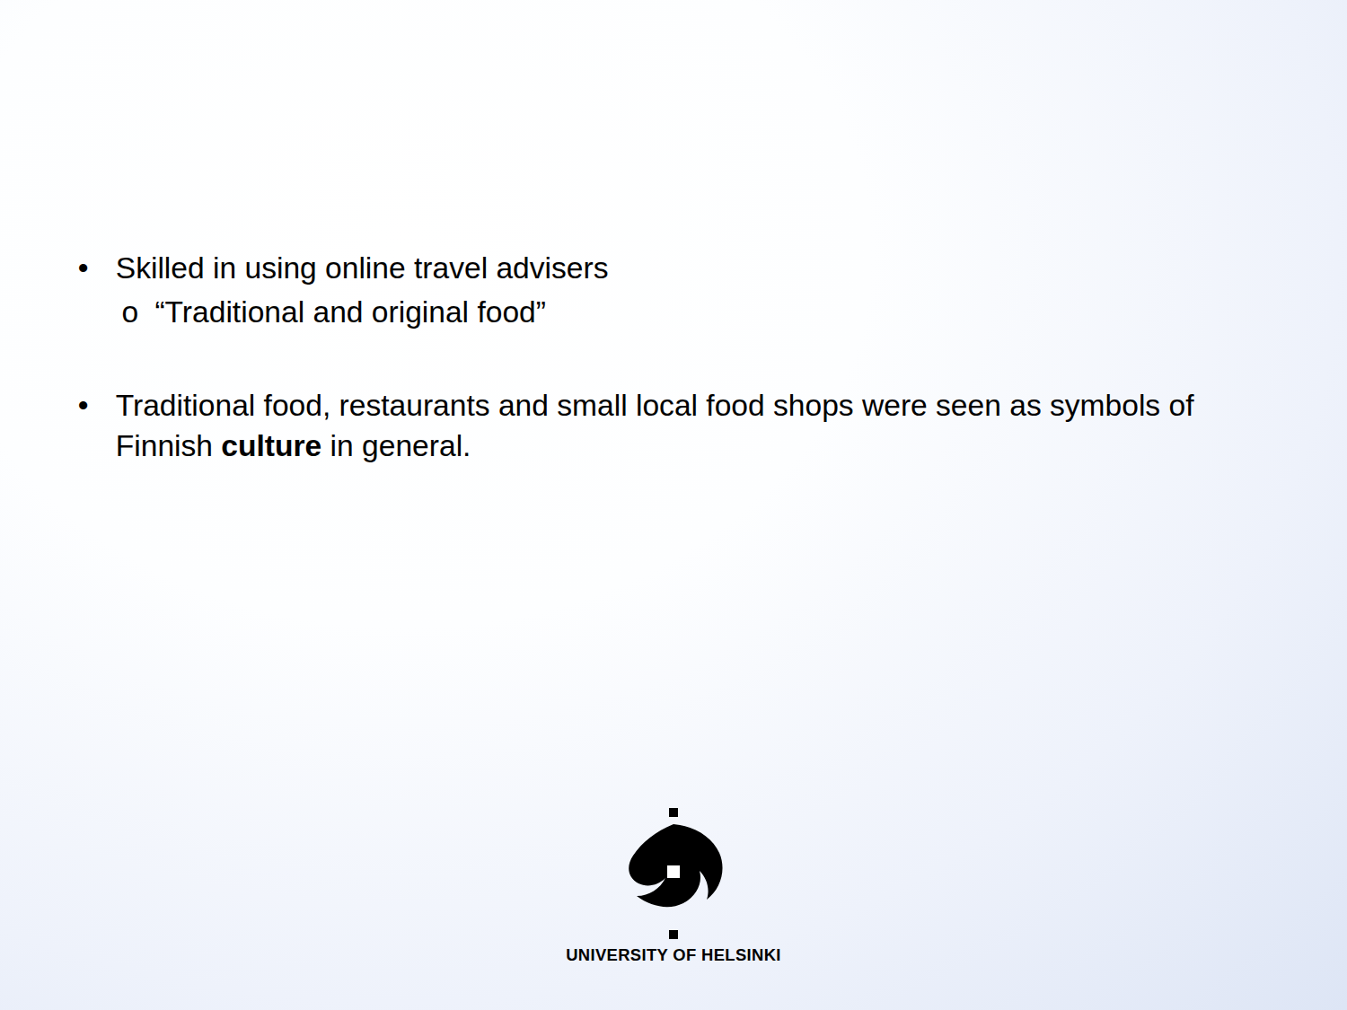Skilled in using online travel advisers
“Traditional and original food”
Traditional food, restaurants and small local food shops were seen as symbols of Finnish culture in general.
UNIVERSITY OF HELSINKI